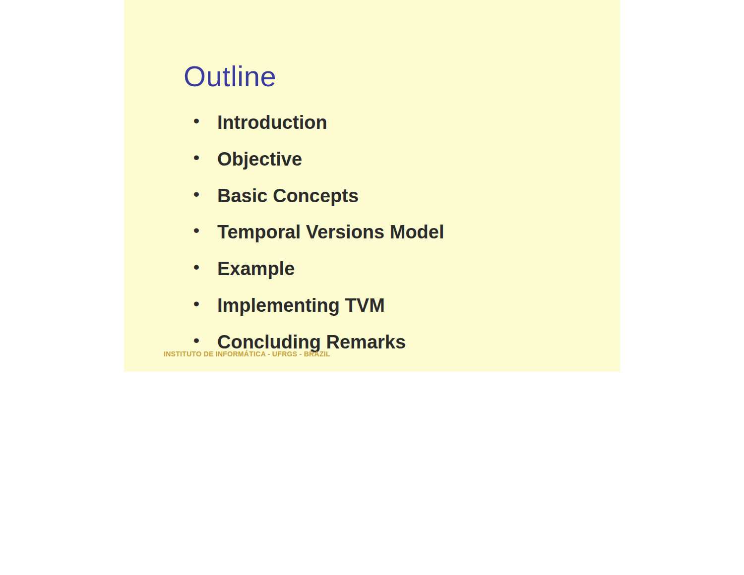Outline
Introduction
Objective
Basic Concepts
Temporal Versions Model
Example
Implementing TVM
Concluding Remarks
INSTITUTO DE INFORMÁTICA - UFRGS - BRAZIL